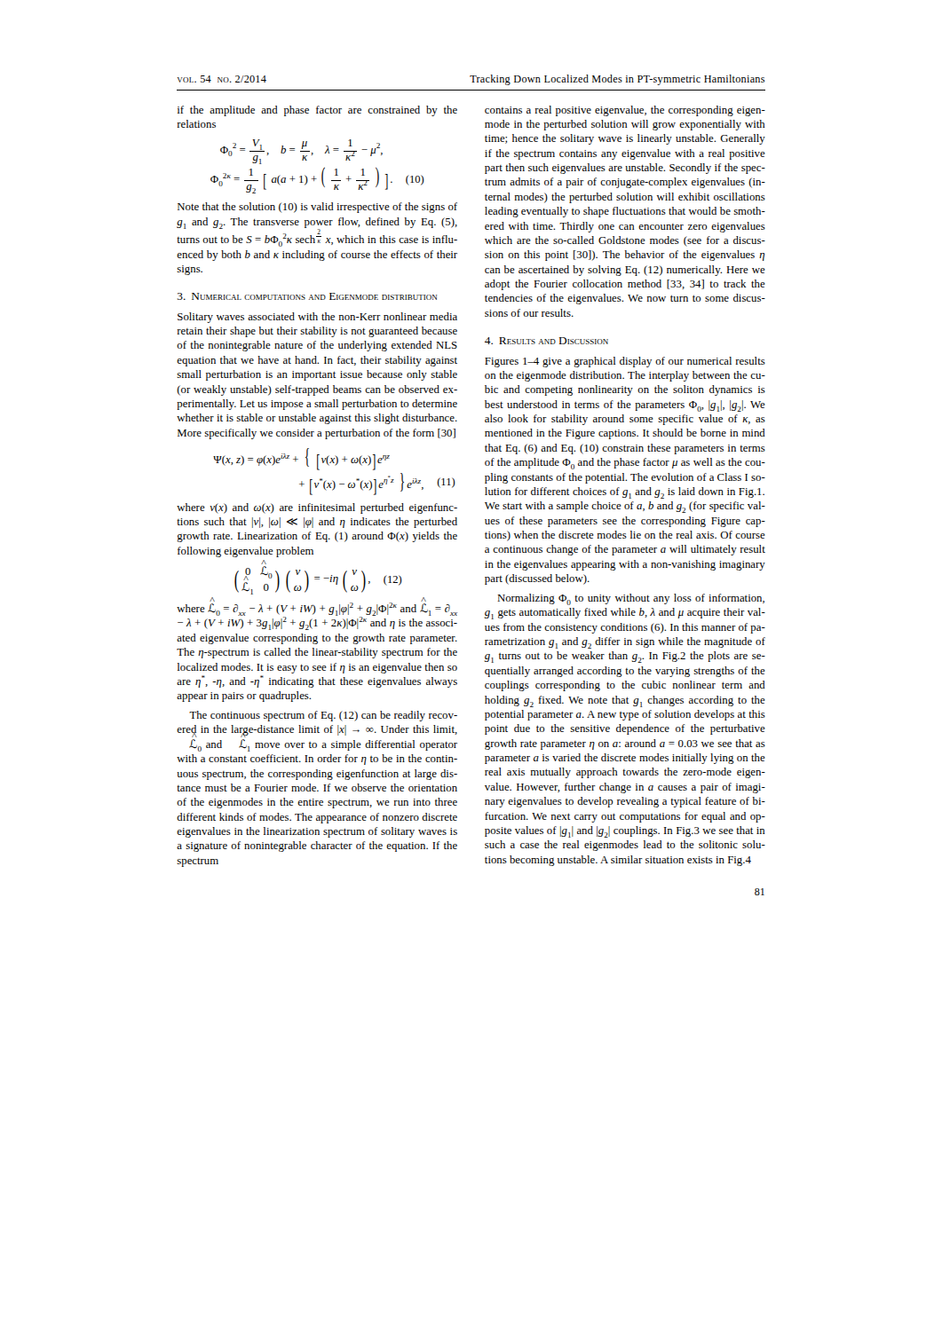vol. 54 no. 2/2014 Tracking Down Localized Modes in PT-symmetric Hamiltonians
if the amplitude and phase factor are constrained by the relations
Φ02 = V1 g1, b = μκ, λ = 1 κ2 − μ2, (9)
Φ02κ = 1 g2 [ a(a + 1) + ( 1 κ + 1 κ2 ) ]. (10)
Note that the solution (10) is valid irrespective of the signs of g1 and g2. The transverse power flow, defined by Eq. (5), turns out to be S = b Φ02κ sech2 κ x, which in this case is influenced by both b and κ including of course the effects of their signs.
3. Numerical computations and Eigenmode distribution
Solitary waves associated with the non-Kerr nonlinear media retain their shape but their stability is not guaranteed because of the nonintegrable nature of the underlying extended NLS equation that we have at hand. In fact, their stability against small perturbation is an important issue because only stable (or weakly unstable) self-trapped beams can be observed experimentally. Let us impose a small perturbation to determine whether it is stable or unstable against this slight disturbance. More specifically we consider a perturbation of the form [30]
Ψ(x, z) = φ(x)eiλz + { [v(x) + ω(x)] eηz (11)
+ [v*(x) − ω*(x)] eη*z }eiλz, (11)
where v(x) and ω(x) are infinitesimal perturbed eigenfunctions such that |v|, |ω| ≪ |φ| and η indicates the perturbed growth rate. Linearization of Eq. (1) around Φ(x) yields the following eigenvalue problem
( 0 ℒ0 ℒ10 ) ( v ω ) = −iη ( v ω ) , (12)
where ℒ0 = ∂xx − λ + (V + iW) + g1|φ|2 + g2|Φ|2κ and ℒ1 = ∂xx − λ + (V + iW) + 3g1|φ|2 + g2(1 + 2κ)|Φ|2κ and η is the associated eigenvalue corresponding to the growth rate parameter. The η-spectrum is called the linear-stability spectrum for the localized modes. It is easy to see if η is an eigenvalue then so are η*, -η, and -η* indicating that these eigenvalues always appear in pairs or quadruples.
The continuous spectrum of Eq. (12) can be readily recovered in the large-distance limit of |x| → ∞. Under this limit, ℒ0 and ℒ1 move over to a simple differential operator with a constant coefficient. In order for η to be in the continuous spectrum, the corresponding eigenfunction at large distance must be a Fourier mode. If we observe the orientation of the eigenmodes in the entire spectrum, we run into three different kinds of modes. The appearance of nonzero discrete eigenvalues in the linearization spectrum of solitary waves is a signature of nonintegrable character of the equation. If the spectrum
contains a real positive eigenvalue, the corresponding eigenmode in the perturbed solution will grow exponentially with time; hence the solitary wave is linearly unstable. Generally if the spectrum contains any eigenvalue with a real positive part then such eigenvalues are unstable. Secondly if the spectrum admits of a pair of conjugate-complex eigenvalues (internal modes) the perturbed solution will exhibit oscillations leading eventually to shape fluctuations that would be smothered with time. Thirdly one can encounter zero eigenvalues which are the so-called Goldstone modes (see for a discussion on this point [30]). The behavior of the eigenvalues η can be ascertained by solving Eq. (12) numerically. Here we adopt the Fourier collocation method [33, 34] to track the tendencies of the eigenvalues. We now turn to some discussions of our results.
4. Results and Discussion
Figures 1–4 give a graphical display of our numerical results on the eigenmode distribution. The interplay between the cubic and competing nonlinearity on the soliton dynamics is best understood in terms of the parameters Φ0, |g1|, |g2|. We also look for stability around some specific value of κ, as mentioned in the Figure captions. It should be borne in mind that Eq. (6) and Eq. (10) constrain these parameters in terms of the amplitude Φ0 and the phase factor μ as well as the coupling constants of the potential. The evolution of a Class I solution for different choices of g1 and g2 is laid down in Fig.1. We start with a sample choice of a, b and g2 (for specific values of these parameters see the corresponding Figure captions) when the discrete modes lie on the real axis. Of course a continuous change of the parameter a will ultimately result in the eigenvalues appearing with a non-vanishing imaginary part (discussed below).
Normalizing Φ0 to unity without any loss of information, g1 gets automatically fixed while b, λ and μ acquire their values from the consistency conditions (6). In this manner of parametrization g1 and g2 differ in sign while the magnitude of g1 turns out to be weaker than g2. In Fig.2 the plots are sequentially arranged according to the varying strengths of the couplings corresponding to the cubic nonlinear term and holding g2 fixed. We note that g1 changes according to the potential parameter a. A new type of solution develops at this point due to the sensitive dependence of the perturbative growth rate parameter η on a: around a = 0.03 we see that as parameter a is varied the discrete modes initially lying on the real axis mutually approach towards the zero-mode eigenvalue. However, further change in a causes a pair of imaginary eigenvalues to develop revealing a typical feature of bifurcation. We next carry out computations for equal and opposite values of |g1| and |g2| couplings. In Fig.3 we see that in such a case the real eigenmodes lead to the solitonic solutions becoming unstable. A similar situation exists in Fig.4
81